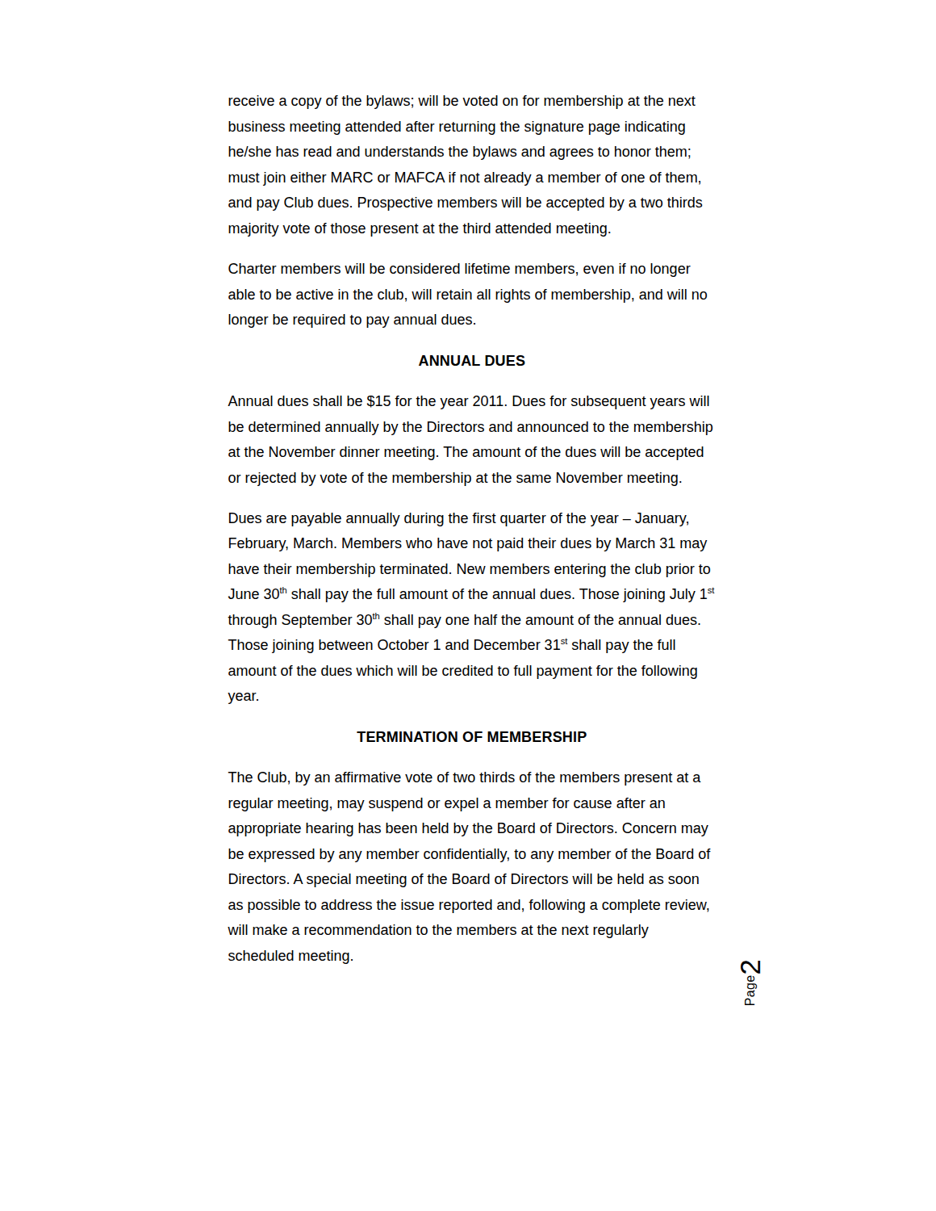receive a copy of the bylaws; will be voted on for membership at the next business meeting attended after returning the signature page indicating he/she has read and understands the bylaws and agrees to honor them; must join either MARC or MAFCA if not already a member of one of them, and pay Club dues. Prospective members will be accepted by a two thirds majority vote of those present at the third attended meeting.
Charter members will be considered lifetime members, even if no longer able to be active in the club, will retain all rights of membership, and will no longer be required to pay annual dues.
ANNUAL DUES
Annual dues shall be $15 for the year 2011. Dues for subsequent years will be determined annually by the Directors and announced to the membership at the November dinner meeting. The amount of the dues will be accepted or rejected by vote of the membership at the same November meeting.
Dues are payable annually during the first quarter of the year – January, February, March. Members who have not paid their dues by March 31 may have their membership terminated. New members entering the club prior to June 30th shall pay the full amount of the annual dues. Those joining July 1st through September 30th shall pay one half the amount of the annual dues. Those joining between October 1 and December 31st shall pay the full amount of the dues which will be credited to full payment for the following year.
TERMINATION OF MEMBERSHIP
The Club, by an affirmative vote of two thirds of the members present at a regular meeting, may suspend or expel a member for cause after an appropriate hearing has been held by the Board of Directors. Concern may be expressed by any member confidentially, to any member of the Board of Directors. A special meeting of the Board of Directors will be held as soon as possible to address the issue reported and, following a complete review, will make a recommendation to the members at the next regularly scheduled meeting.
Page2